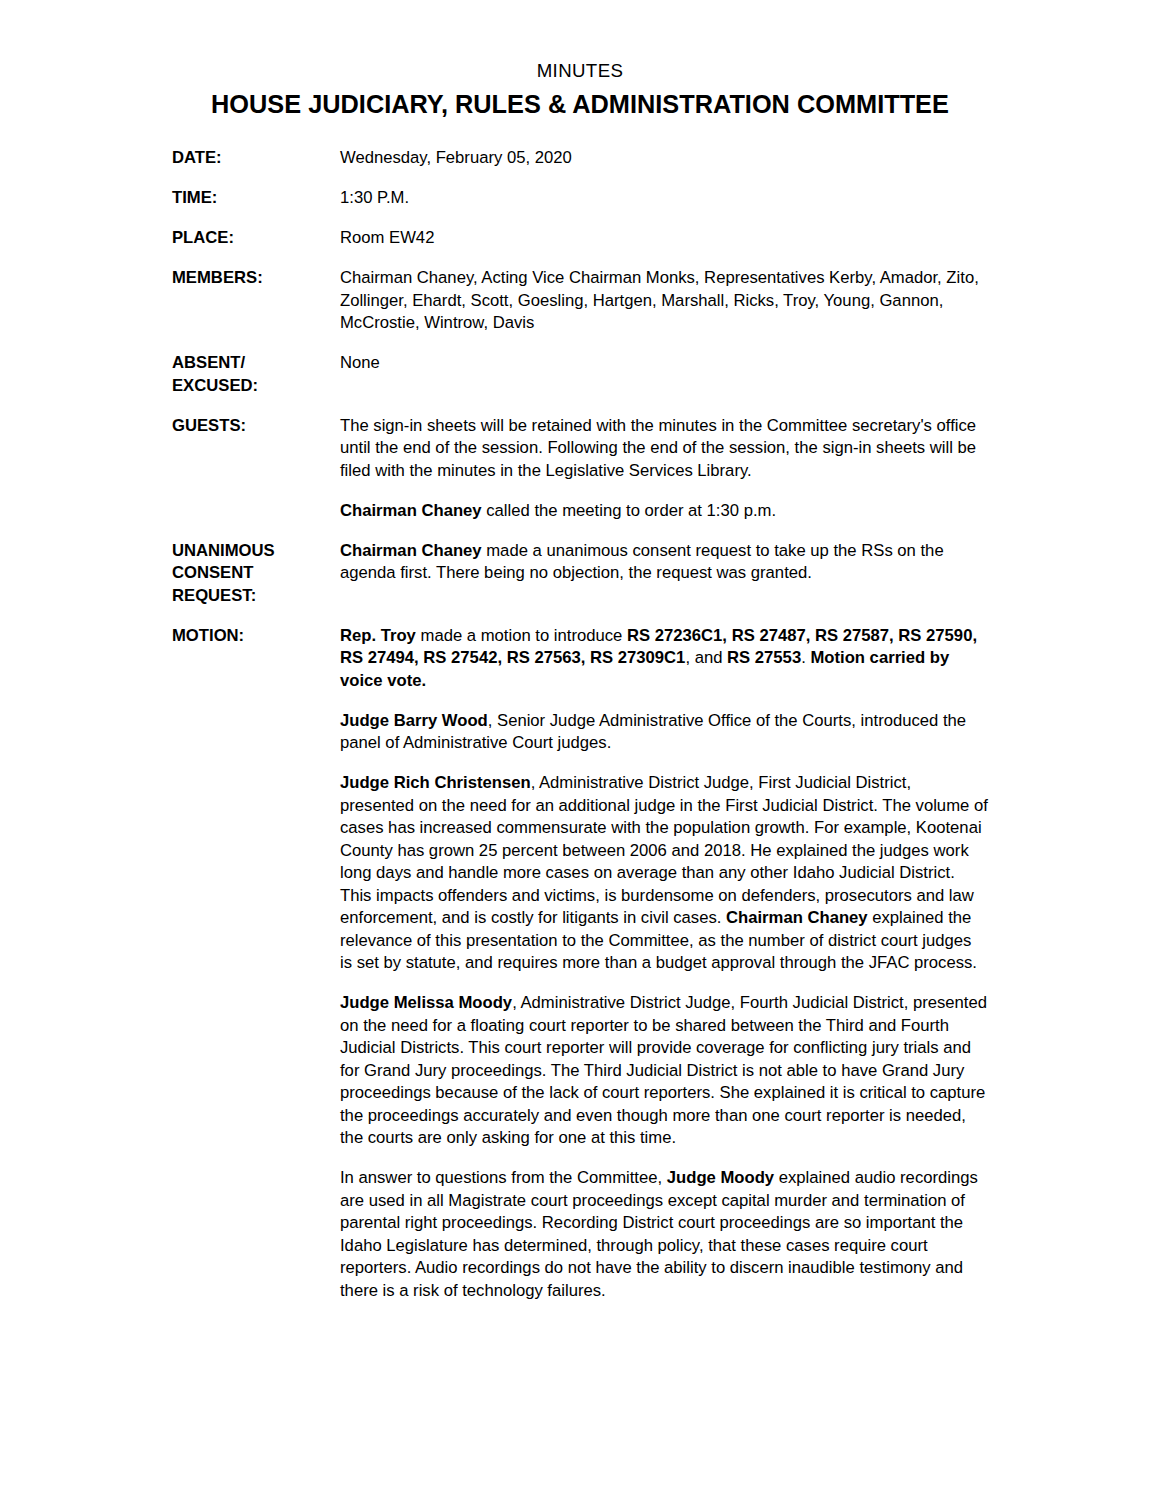MINUTES
HOUSE JUDICIARY, RULES & ADMINISTRATION COMMITTEE
| DATE: | Wednesday, February 05, 2020 |
| TIME: | 1:30 P.M. |
| PLACE: | Room EW42 |
| MEMBERS: | Chairman Chaney, Acting Vice Chairman Monks, Representatives Kerby, Amador, Zito, Zollinger, Ehardt, Scott, Goesling, Hartgen, Marshall, Ricks, Troy, Young, Gannon, McCrostie, Wintrow, Davis |
| ABSENT/ EXCUSED: | None |
| GUESTS: | The sign-in sheets will be retained with the minutes in the Committee secretary's office until the end of the session. Following the end of the session, the sign-in sheets will be filed with the minutes in the Legislative Services Library. Chairman Chaney called the meeting to order at 1:30 p.m. |
| UNANIMOUS CONSENT REQUEST: | Chairman Chaney made a unanimous consent request to take up the RSs on the agenda first. There being no objection, the request was granted. |
| MOTION: | Rep. Troy made a motion to introduce RS 27236C1, RS 27487, RS 27587, RS 27590, RS 27494, RS 27542, RS 27563, RS 27309C1 , and RS 27553 . Motion carried by voice vote. Judge Barry Wood , Senior Judge Administrative Office of the Courts, introduced the panel of Administrative Court judges. Judge Rich Christensen , Administrative District Judge, First Judicial District, presented on the need for an additional judge in the First Judicial District. The volume of cases has increased commensurate with the population growth. For example, Kootenai County has grown 25 percent between 2006 and 2018. He explained the judges work long days and handle more cases on average than any other Idaho Judicial District. This impacts offenders and victims, is burdensome on defenders, prosecutors and law enforcement, and is costly for litigants in civil cases. Chairman Chaney explained the relevance of this presentation to the Committee, as the number of district court judges is set by statute, and requires more than a budget approval through the JFAC process. Judge Melissa Moody , Administrative District Judge, Fourth Judicial District, presented on the need for a floating court reporter to be shared between the Third and Fourth Judicial Districts. This court reporter will provide coverage for conflicting jury trials and for Grand Jury proceedings. The Third Judicial District is not able to have Grand Jury proceedings because of the lack of court reporters. She explained it is critical to capture the proceedings accurately and even though more than one court reporter is needed, the courts are only asking for one at this time. In answer to questions from the Committee, Judge Moody explained audio recordings are used in all Magistrate court proceedings except capital murder and termination of parental right proceedings. Recording District court proceedings are so important the Idaho Legislature has determined, through policy, that these cases require court reporters. Audio recordings do not have the ability to discern inaudible testimony and there is a risk of technology failures. |